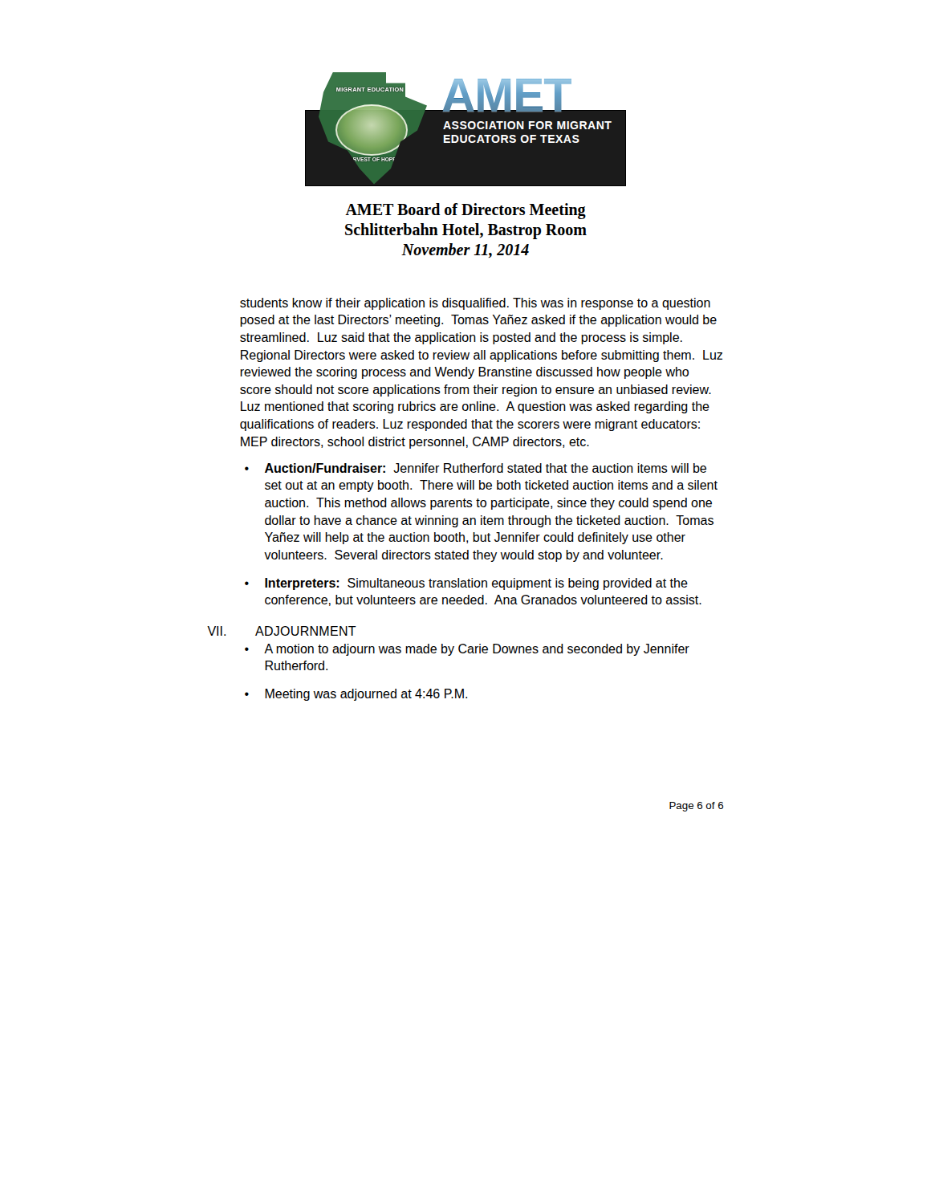MIGRANT EDUCATION
HARVEST OF HOPE
AMET
ASSOCIATION FOR MIGRANT EDUCATORS OF TEXAS
AMET Board of Directors Meeting Schlitterbahn Hotel, Bastrop Room November 11, 2014
students know if their application is disqualified. This was in response to a question posed at the last Directors’ meeting. Tomas Yañez asked if the application would be streamlined. Luz said that the application is posted and the process is simple. Regional Directors were asked to review all applications before submitting them. Luz reviewed the scoring process and Wendy Branstine discussed how people who score should not score applications from their region to ensure an unbiased review. Luz mentioned that scoring rubrics are online. A question was asked regarding the qualifications of readers. Luz responded that the scorers were migrant educators: MEP directors, school district personnel, CAMP directors, etc.
Auction/Fundraiser: Jennifer Rutherford stated that the auction items will be set out at an empty booth. There will be both ticketed auction items and a silent auction. This method allows parents to participate, since they could spend one dollar to have a chance at winning an item through the ticketed auction. Tomas Yañez will help at the auction booth, but Jennifer could definitely use other volunteers. Several directors stated they would stop by and volunteer.
Interpreters: Simultaneous translation equipment is being provided at the conference, but volunteers are needed. Ana Granados volunteered to assist.
VII.
ADJOURNMENT
A motion to adjourn was made by Carie Downes and seconded by Jennifer Rutherford.
Meeting was adjourned at 4:46 P.M.
Page 6 of 6